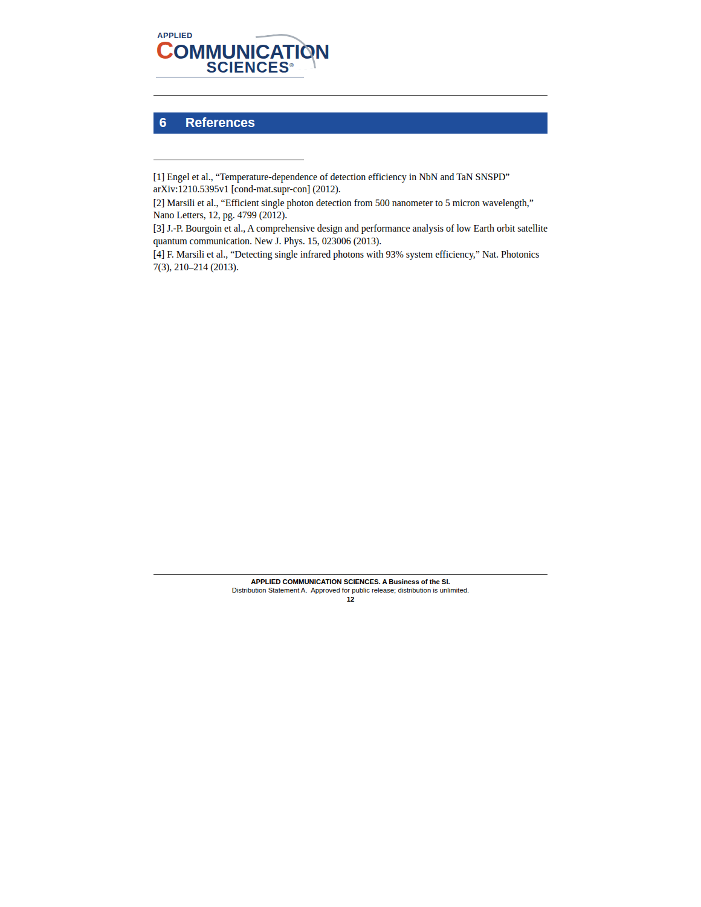APPLIED
COMMUNICATION
SCIENCES®
6 References
[1] Engel et al., “Temperature-dependence of detection efficiency in NbN and TaN SNSPD” arXiv:1210.5395v1 [cond-mat.supr-con] (2012).
[2] Marsili et al., “Efficient single photon detection from 500 nanometer to 5 micron wavelength,” Nano Letters, 12, pg. 4799 (2012).
[3] J.-P. Bourgoin et al., A comprehensive design and performance analysis of low Earth orbit satellite quantum communication. New J. Phys. 15, 023006 (2013).
[4] F. Marsili et al., “Detecting single infrared photons with 93% system efficiency,” Nat. Photonics 7(3), 210–214 (2013).
APPLIED COMMUNICATION SCIENCES. A Business of the SI.
Distribution Statement A. Approved for public release; distribution is unlimited.
12